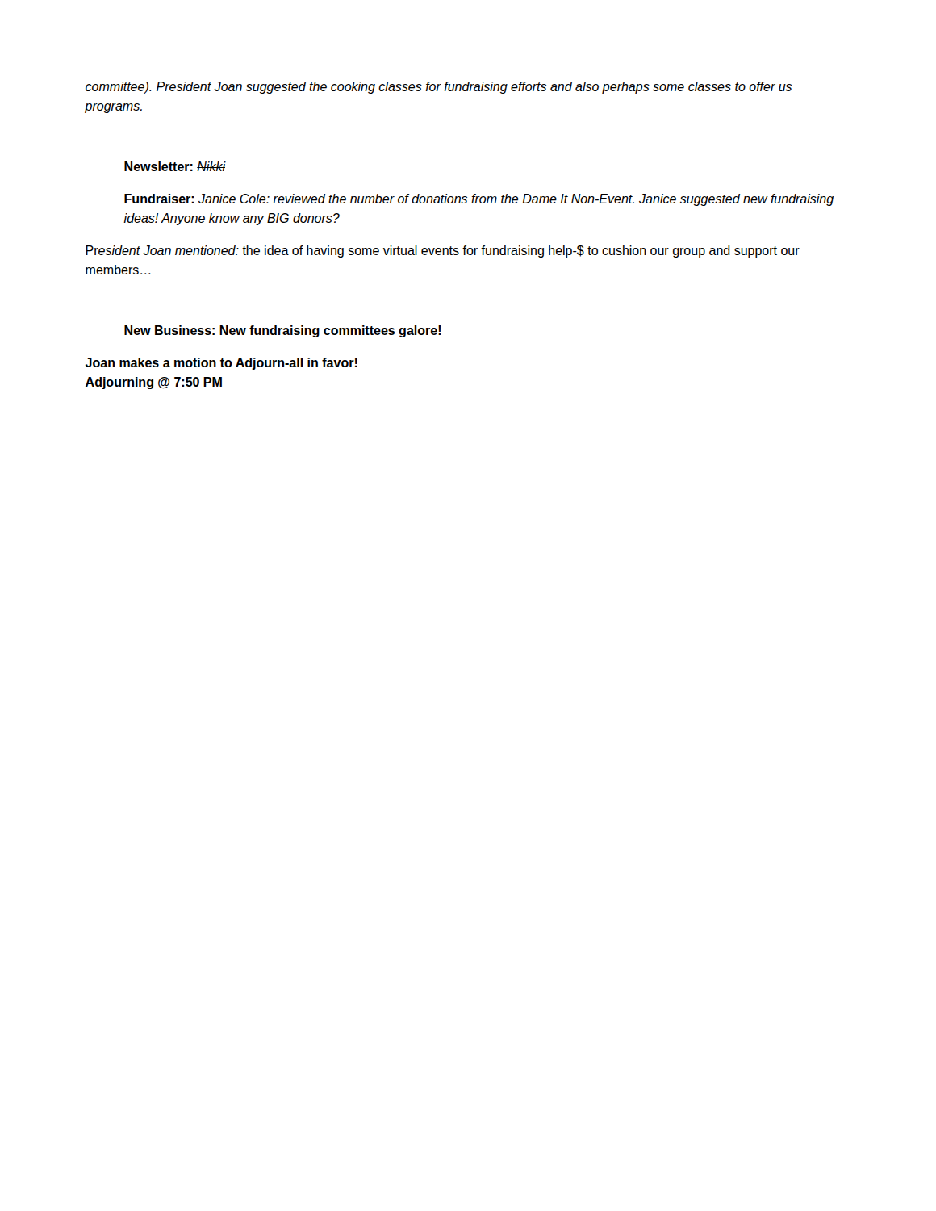committee). President Joan suggested the cooking classes for fundraising efforts and also perhaps some classes to offer us programs.
Newsletter: Nikki
Fundraiser: Janice Cole: reviewed the number of donations from the Dame It Non-Event. Janice suggested new fundraising ideas! Anyone know any BIG donors?
President Joan mentioned: the idea of having some virtual events for fundraising help-$ to cushion our group and support our members…
New Business: New fundraising committees galore!
Joan makes a motion to Adjourn-all in favor!
Adjourning @ 7:50 PM